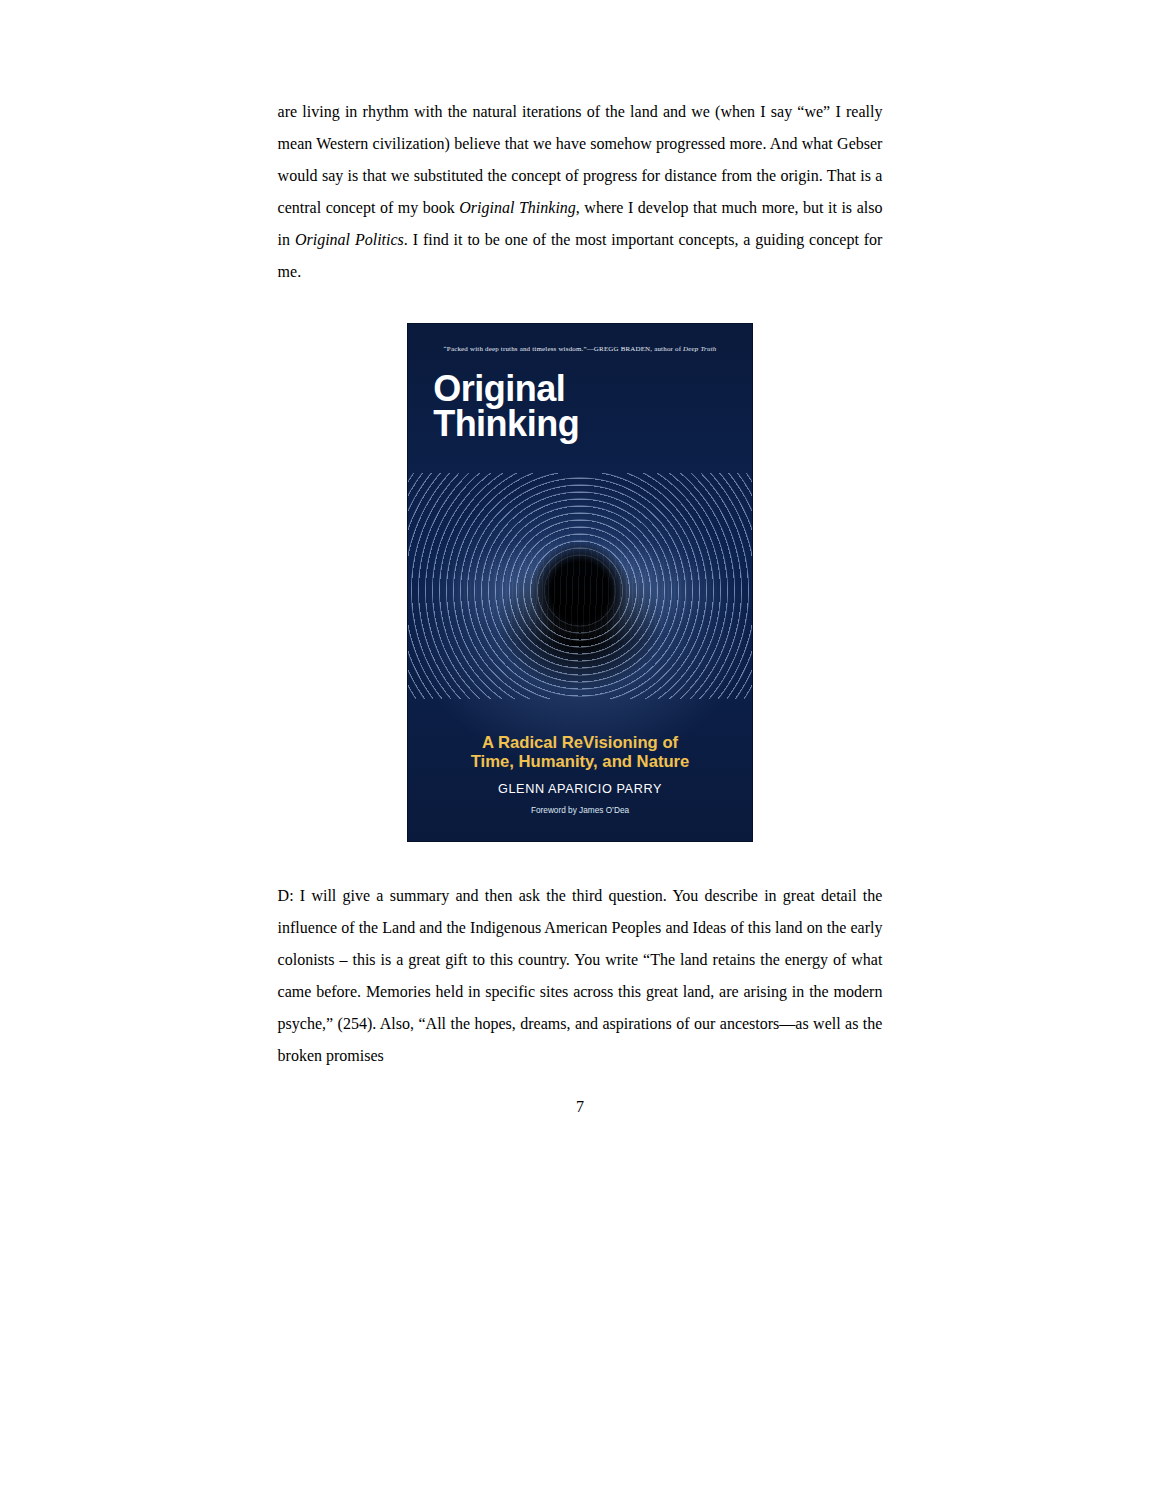are living in rhythm with the natural iterations of the land and we (when I say “we” I really mean Western civilization) believe that we have somehow progressed more. And what Gebser would say is that we substituted the concept of progress for distance from the origin. That is a central concept of my book Original Thinking, where I develop that much more, but it is also in Original Politics. I find it to be one of the most important concepts, a guiding concept for me.
“Packed with deep truths and timeless wisdom.”—GREGG BRADEN, author of Deep Truth
Original
Thinking
A Radical ReVisioning of
Time, Humanity, and Nature
GLENN APARICIO PARRY
Foreword by James O’Dea
D: I will give a summary and then ask the third question. You describe in great detail the influence of the Land and the Indigenous American Peoples and Ideas of this land on the early colonists – this is a great gift to this country. You write “The land retains the energy of what came before. Memories held in specific sites across this great land, are arising in the modern psyche,” (254). Also, “All the hopes, dreams, and aspirations of our ancestors—as well as the broken promises
7